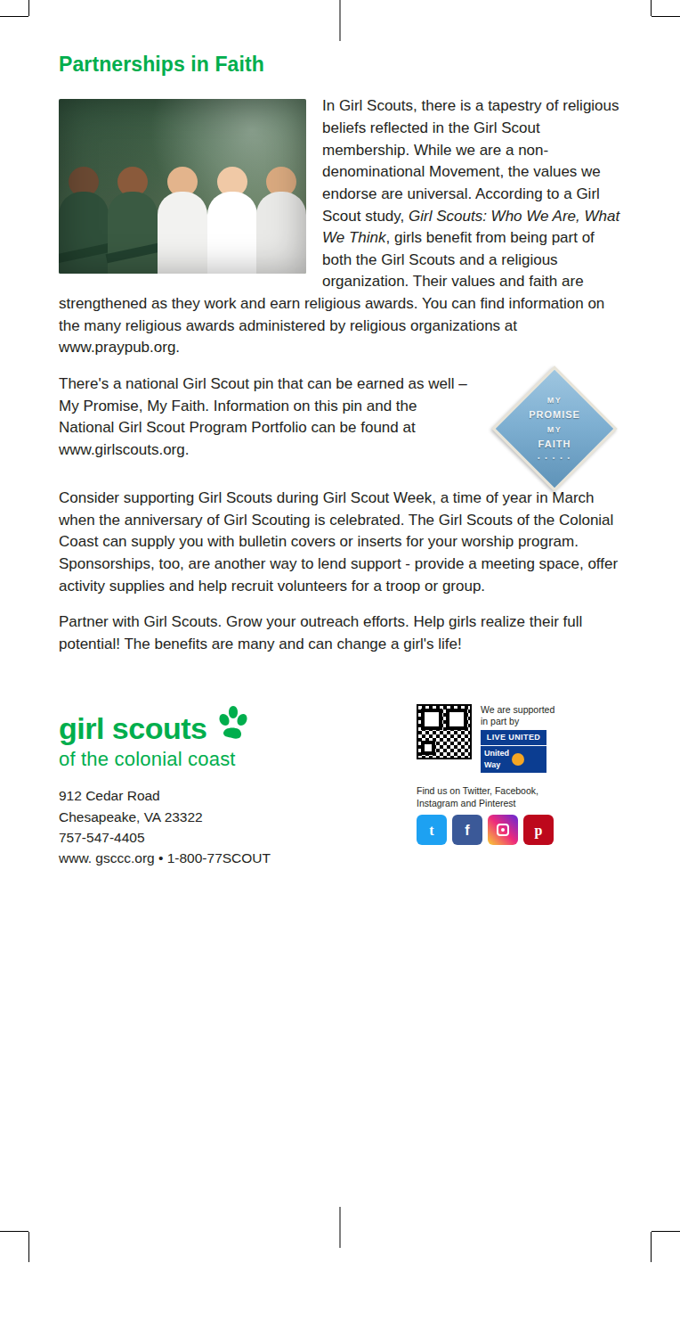Partnerships in Faith
In Girl Scouts, there is a tapestry of religious beliefs reflected in the Girl Scout membership. While we are a non-denominational Movement, the values we endorse are universal. According to a Girl Scout study, Girl Scouts: Who We Are, What We Think, girls benefit from being part of both the Girl Scouts and a religious organization. Their values and faith are strengthened as they work and earn religious awards. You can find information on the many religious awards administered by religious organizations at www.praypub.org.
MY PROMISE MY FAITH • • • • •
There's a national Girl Scout pin that can be earned as well – My Promise, My Faith. Information on this pin and the National Girl Scout Program Portfolio can be found at www.girlscouts.org.
Consider supporting Girl Scouts during Girl Scout Week, a time of year in March when the anniversary of Girl Scouting is celebrated. The Girl Scouts of the Colonial Coast can supply you with bulletin covers or inserts for your worship program. Sponsorships, too, are another way to lend support - provide a meeting space, offer activity supplies and help recruit volunteers for a troop or group.
Partner with Girl Scouts. Grow your outreach efforts. Help girls realize their full potential! The benefits are many and can change a girl's life!
girl scouts
of the colonial coast
912 Cedar Road
Chesapeake, VA 23322
757-547-4405
www. gsccc.org • 1-800-77SCOUT
We are supported
in part by
LIVE UNITED
United
Way
Find us on Twitter, Facebook,
Instagram and Pinterest
t f p